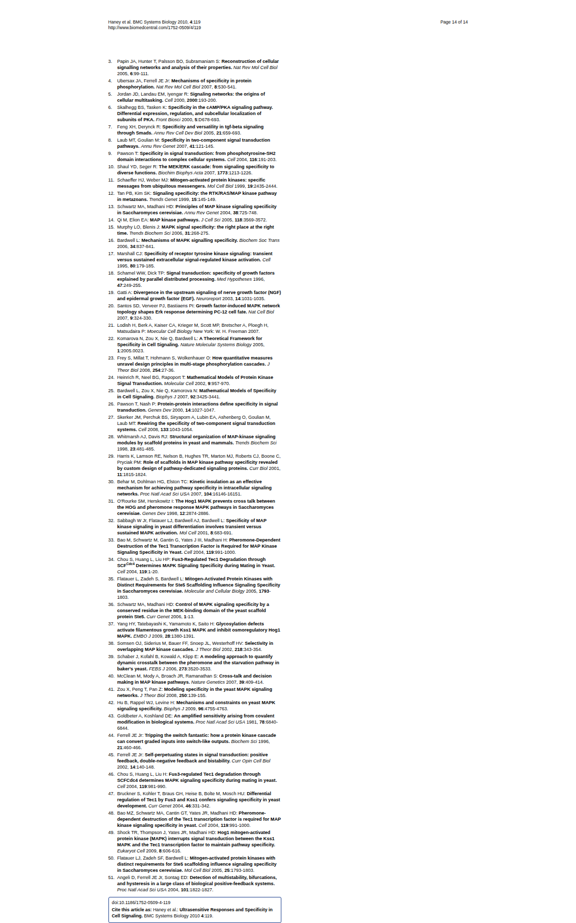Haney et al. BMC Systems Biology 2010, 4:119
http://www.biomedcentral.com/1752-0509/4/119
Page 14 of 14
3. Papin JA, Hunter T, Palsson BO, Subramaniam S: Reconstruction of cellular signalling networks and analysis of their properties. Nat Rev Mol Cell Biol 2005, 6:99-111.
4. Ubersax JA, Ferrell JE Jr: Mechanisms of specificity in protein phosphorylation. Nat Rev Mol Cell Biol 2007, 8:530-541.
5. Jordan JD, Landau EM, Iyengar R: Signaling networks: the origins of cellular multitasking. Cell 2000, 2000:193-200.
6. Skalhegg BS, Tasken K: Specificity in the cAMP/PKA signaling pathway. Differential expression, regulation, and subcellular localization of subunits of PKA. Front Biosci 2000, 5:D678-693.
7. Feng XH, Derynck R: Specificity and versatility in tgf-beta signaling through Smads. Annu Rev Cell Dev Biol 2005, 21:659-693.
8. Laub MT, Goulian M: Specificity in two-component signal transduction pathways. Annu Rev Genet 2007, 41:121-145.
9. Pawson T: Specificity in signal transduction: from phosphotyrosine-SH2 domain interactions to complex cellular systems. Cell 2004, 116:191-203.
10. Shaul YD, Seger R: The MEK/ERK cascade: from signaling specificity to diverse functions. Biochim Biophys Acta 2007, 1773:1213-1226.
11. Schaeffer HJ, Weber MJ: Mitogen-activated protein kinases: specific messages from ubiquitous messengers. Mol Cell Biol 1999, 19:2435-2444.
12. Tan PB, Kim SK: Signaling specificity: the RTK/RAS/MAP kinase pathway in metazoans. Trends Genet 1999, 15:145-149.
13. Schwartz MA, Madhani HD: Principles of MAP kinase signaling specificity in Saccharomyces cerevisiae. Annu Rev Genet 2004, 38:725-748.
14. Qi M, Elion EA: MAP kinase pathways. J Cell Sci 2005, 118:3569-3572.
15. Murphy LO, Blenis J: MAPK signal specificity: the right place at the right time. Trends Biochem Sci 2006, 31:268-275.
16. Bardwell L: Mechanisms of MAPK signalling specificity. Biochem Soc Trans 2006, 34:837-841.
17. Marshall CJ: Specificity of receptor tyrosine kinase signaling: transient versus sustained extracellular signal-regulated kinase activation. Cell 1995, 80:179-185.
18. Schamel WW, Dick TP: Signal transduction: specificity of growth factors explained by parallel distributed processing. Med Hypotheses 1996, 47:249-255.
19. Gatti A: Divergence in the upstream signaling of nerve growth factor (NGF) and epidermal growth factor (EGF). Neuroreport 2003, 14:1031-1035.
20. Santos SD, Verveer PJ, Bastiaens PI: Growth factor-induced MAPK network topology shapes Erk response determining PC-12 cell fate. Nat Cell Biol 2007, 9:324-330.
21. Lodish H, Berk A, Kaiser CA, Krieger M, Scott MP, Bretscher A, Ploegh H, Matsudaira P: Moecular Cell Biology New York: W. H. Freeman 2007.
22. Komarova N, Zou X, Nie Q, Bardwell L: A Theoretical Framework for Specificity in Cell Signaling. Nature Molecular Systems Biology 2005, 1:2005.0023.
23. Frey S, Millat T, Hohmann S, Wolkenhauer O: How quantitative measures unravel design principles in multi-stage phosphorylation cascades. J Theor Biol 2008, 254:27-36.
24. Heinrich R, Neel BG, Rapoport T: Mathematical Models of Protein Kinase Signal Transduction. Molecular Cell 2002, 9:957-970.
25. Bardwell L, Zou X, Nie Q, Kamorova N: Mathematical Models of Specificity in Cell Signaling. Biophys J 2007, 92:3425-3441.
26. Pawson T, Nash P: Protein-protein interactions define specificity in signal transduction. Genes Dev 2000, 14:1027-1047.
27. Skerker JM, Perchuk BS, Siryaporn A, Lubin EA, Ashenberg O, Goulian M, Laub MT: Rewiring the specificity of two-component signal transduction systems. Cell 2008, 133:1043-1054.
28. Whitmarsh AJ, Davis RJ: Structural organization of MAP-kinase signaling modules by scaffold proteins in yeast and mammals. Trends Biochem Sci 1998, 23:481-485.
29. Harris K, Lamson RE, Nelson B, Hughes TR, Marton MJ, Roberts CJ, Boone C, Pryciak PM: Role of scaffolds in MAP kinase pathway specificity revealed by custom design of pathway-dedicated signaling proteins. Curr Biol 2001, 11:1815-1824.
30. Behar M, Dohlman HG, Elston TC: Kinetic insulation as an effective mechanism for achieving pathway specificity in intracellular signaling networks. Proc Natl Acad Sci USA 2007, 104:16146-16151.
31. O'Rourke SM, Herskowitz I: The Hog1 MAPK prevents cross talk between the HOG and pheromone response MAPK pathways in Saccharomyces cerevisiae. Genes Dev 1998, 12:2874-2886.
32. Sabbagh W Jr, Flatauer LJ, Bardwell AJ, Bardwell L: Specificity of MAP kinase signaling in yeast differentiation involves transient versus sustained MAPK activation. Mol Cell 2001, 8:683-691.
33. Bao M, Schwartz M, Gantin G, Yates J III, Madhani H: Pheromone-Dependent Destruction of the Tec1 Transcription Factor is Required for MAP Kinase Signaling Specificity in Yeast. Cell 2004, 119:991-1000.
34. Chou S, Huang L, Liu HP: Fus3-Regulated Tec1 Degradation through SCFCdc4 Determines MAPK Signaling Specificity during Mating in Yeast. Cell 2004, 119:1-20.
35. Flatauer L, Zadeh S, Bardwell L: Mitogen-Activated Protein Kinases with Distinct Requirements for Ste5 Scaffolding Influence Signaling Specificity in Saccharomyces cerevisiae. Molecular and Cellular Biolgy 2005, 1793-1803.
36. Schwartz MA, Madhani HD: Control of MAPK signaling specificity by a conserved residue in the MEK-binding domain of the yeast scaffold protein Ste5. Curr Genet 2006, 1-13.
37. Yang HY, Tatebayashi K, Yamamoto K, Saito H: Glycosylation defects activate filamentous growth Kss1 MAPK and inhibit osmoregulatory Hog1 MAPK. EMBO J 2009, 28:1380-1391.
38. Somsen OJ, Siderius M, Bauer FF, Snoep JL, Westerhoff HV: Selectivity in overlapping MAP kinase cascades. J Theor Biol 2002, 218:343-354.
39. Schaber J, Kofahl B, Kowald A, Klipp E: A modeling approach to quantify dynamic crosstalk between the pheromone and the starvation pathway in baker's yeast. FEBS J 2006, 273:3520-3533.
40. McClean M, Mody A, Broach JR, Ramanathan S: Cross-talk and decision making in MAP kinase pathways. Nature Genetics 2007, 39:409-414.
41. Zou X, Peng T, Pan Z: Modeling specificity in the yeast MAPK signaling networks. J Theor Biol 2008, 250:139-155.
42. Hu B, Rappel WJ, Levine H: Mechanisms and constraints on yeast MAPK signaling specificity. Biophys J 2009, 96:4755-4763.
43. Goldbeter A, Koshland DE: An amplified sensitivity arising from covalent modification in biological systems. Proc Natl Acad Sci USA 1981, 78:6840-6844.
44. Ferrell JE Jr: Tripping the switch fantastic: how a protein kinase cascade can convert graded inputs into switch-like outputs. Biochem Sci 1996, 21:460-466.
45. Ferrell JE Jr: Self-perpetuating states in signal transduction: positive feedback, double-negative feedback and bistability. Curr Opin Cell Biol 2002, 14:140-148.
46. Chou S, Huang L, Liu H: Fus3-regulated Tec1 degradation through SCFCdc4 determines MAPK signaling specificity during mating in yeast. Cell 2004, 119:981-990.
47. Bruckner S, Kohler T, Braus GH, Heise B, Bolte M, Mosch HU: Differential regulation of Tec1 by Fus3 and Kss1 confers signaling specificity in yeast development. Curr Genet 2004, 46:331-342.
48. Bao MZ, Schwartz MA, Cantin GT, Yates JR, Madhani HD: Pheromone-dependent destruction of the Tec1 transcription factor is required for MAP kinase signaling specificity in yeast. Cell 2004, 119:991-1000.
49. Shock TR, Thompson J, Yates JR, Madhani HD: Hog1 mitogen-activated protein kinase (MAPK) interrupts signal transduction between the Kss1 MAPK and the Tec1 transcription factor to maintain pathway specificity. Eukaryot Cell 2009, 8:606-616.
50. Flatauer LJ, Zadeh SF, Bardwell L: Mitogen-activated protein kinases with distinct requirements for Ste5 scaffolding influence signaling specificity in Saccharomyces cerevisiae. Mol Cell Biol 2005, 25:1793-1803.
51. Angeli D, Ferrell JE Jr, Sontag ED: Detection of multistability, bifurcations, and hysteresis in a large class of biological positive-feedback systems. Proc Natl Acad Sci USA 2004, 101:1822-1827.
doi:10.1186/1752-0509-4-119
Cite this article as: Haney et al.: Ultrasensitive Responses and Specificity in Cell Signaling. BMC Systems Biology 2010 4:119.